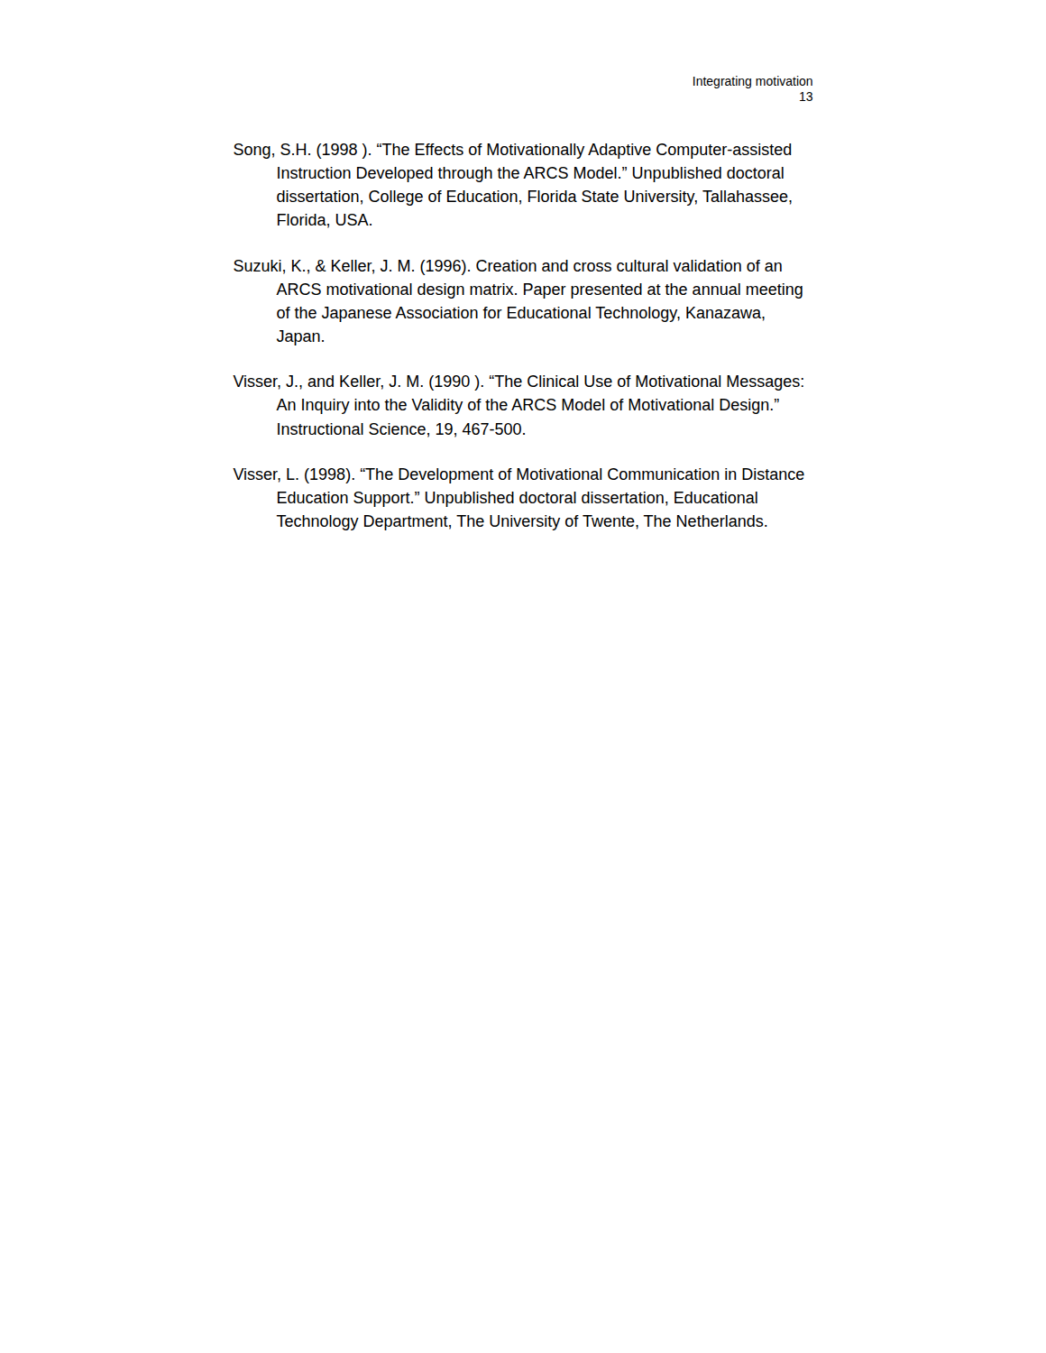Integrating motivation 13
Song, S.H. (1998 ). “The Effects of Motivationally Adaptive Computer-assisted Instruction Developed through the ARCS Model.” Unpublished doctoral dissertation, College of Education, Florida State University, Tallahassee, Florida, USA.
Suzuki, K., & Keller, J. M. (1996). Creation and cross cultural validation of an ARCS motivational design matrix. Paper presented at the annual meeting of the Japanese Association for Educational Technology, Kanazawa, Japan.
Visser, J., and Keller, J. M. (1990 ). “The Clinical Use of Motivational Messages: An Inquiry into the Validity of the ARCS Model of Motivational Design.” Instructional Science, 19, 467-500.
Visser, L. (1998). “The Development of Motivational Communication in Distance Education Support.” Unpublished doctoral dissertation, Educational Technology Department, The University of Twente, The Netherlands.